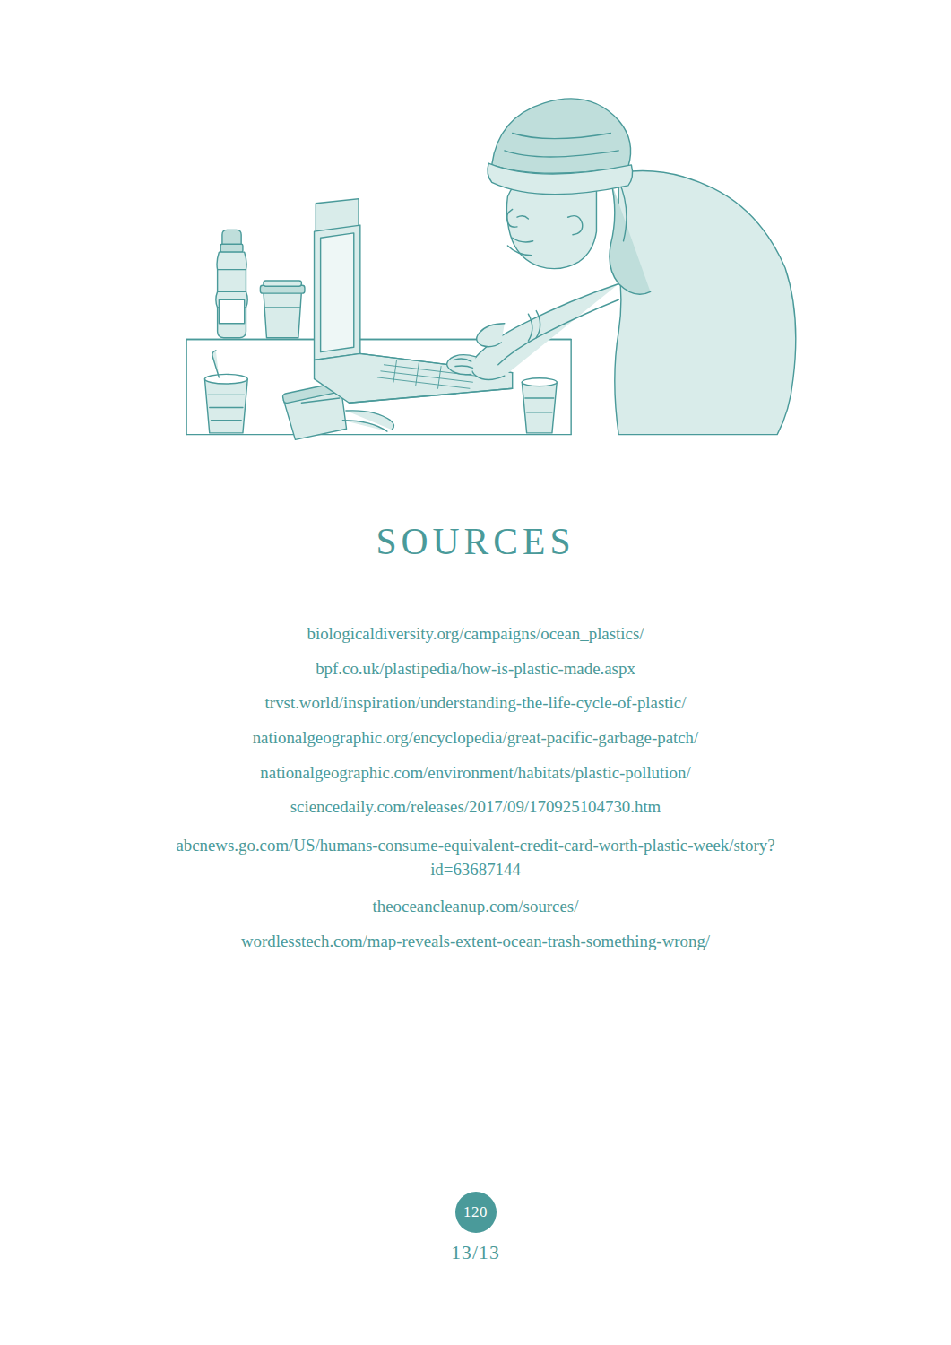Sources
biologicaldiversity.org/campaigns/ocean_plastics/
bpf.co.uk/plastipedia/how-is-plastic-made.aspx
trvst.world/inspiration/understanding-the-life-cycle-of-plastic/
nationalgeographic.org/encyclopedia/great-pacific-garbage-patch/
nationalgeographic.com/environment/habitats/plastic-pollution/
sciencedaily.com/releases/2017/09/170925104730.htm
abcnews.go.com/US/humans-consume-equivalent-credit-card-worth-plastic-week/story?id=63687144
theoceancleanup.com/sources/
wordlesstech.com/map-reveals-extent-ocean-trash-something-wrong/
120
13/13